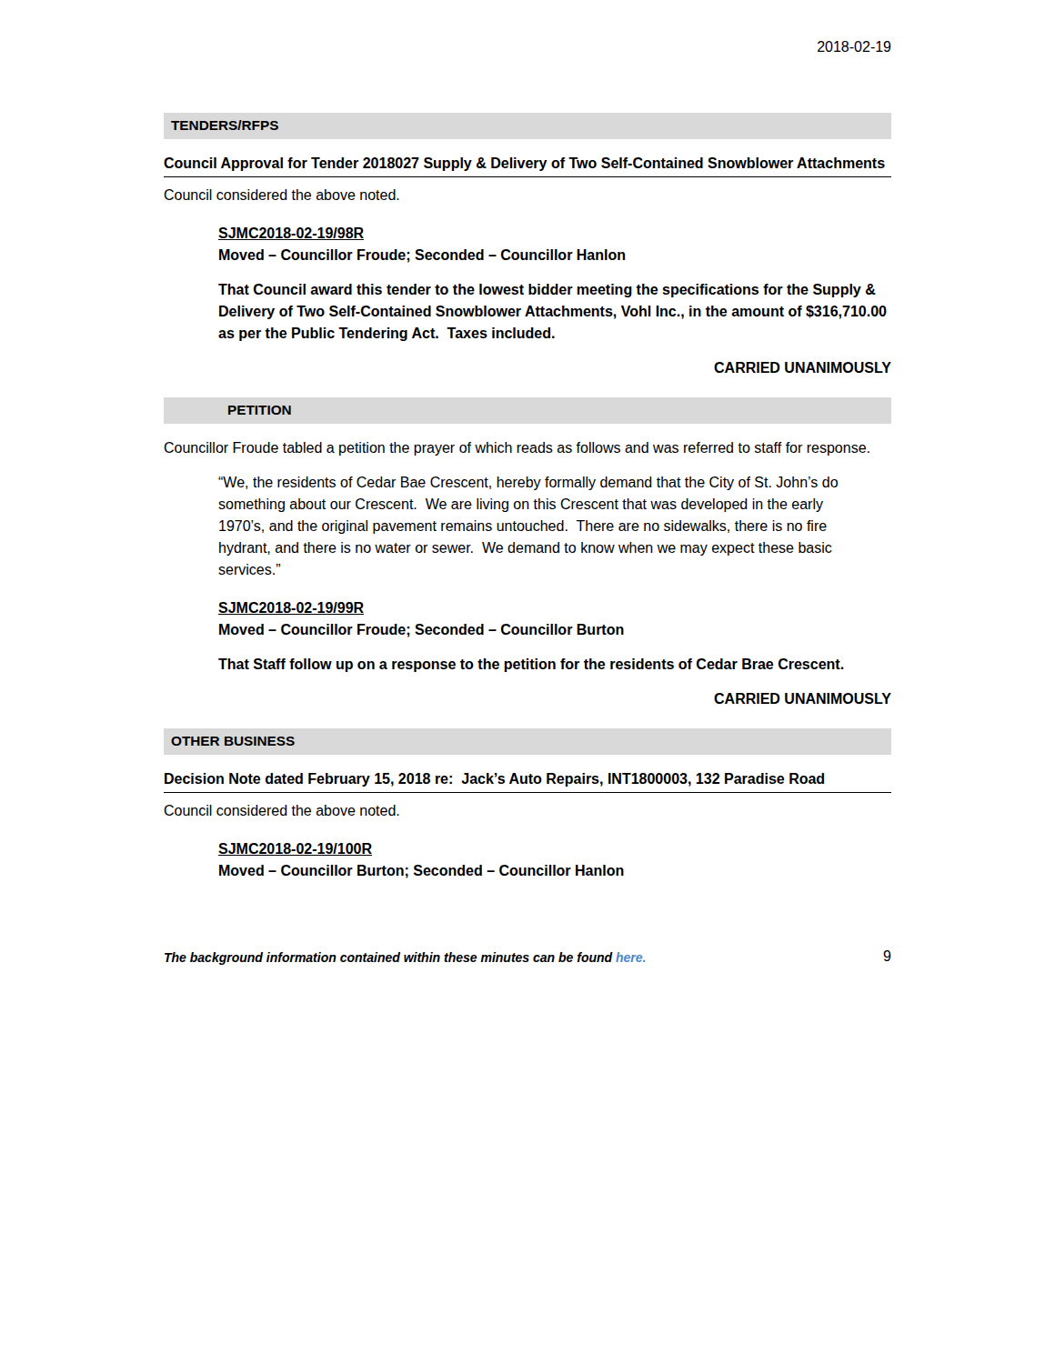2018-02-19
TENDERS/RFPS
Council Approval for Tender 2018027 Supply & Delivery of Two Self-Contained Snowblower Attachments
Council considered the above noted.
SJMC2018-02-19/98R
Moved – Councillor Froude; Seconded – Councillor Hanlon
That Council award this tender to the lowest bidder meeting the specifications for the Supply & Delivery of Two Self-Contained Snowblower Attachments, Vohl Inc., in the amount of $316,710.00 as per the Public Tendering Act. Taxes included.
CARRIED UNANIMOUSLY
PETITION
Councillor Froude tabled a petition the prayer of which reads as follows and was referred to staff for response.
“We, the residents of Cedar Bae Crescent, hereby formally demand that the City of St. John’s do something about our Crescent. We are living on this Crescent that was developed in the early 1970’s, and the original pavement remains untouched. There are no sidewalks, there is no fire hydrant, and there is no water or sewer. We demand to know when we may expect these basic services.”
SJMC2018-02-19/99R
Moved – Councillor Froude; Seconded – Councillor Burton
That Staff follow up on a response to the petition for the residents of Cedar Brae Crescent.
CARRIED UNANIMOUSLY
OTHER BUSINESS
Decision Note dated February 15, 2018 re: Jack’s Auto Repairs, INT1800003, 132 Paradise Road
Council considered the above noted.
SJMC2018-02-19/100R
Moved – Councillor Burton; Seconded – Councillor Hanlon
The background information contained within these minutes can be found here.
9